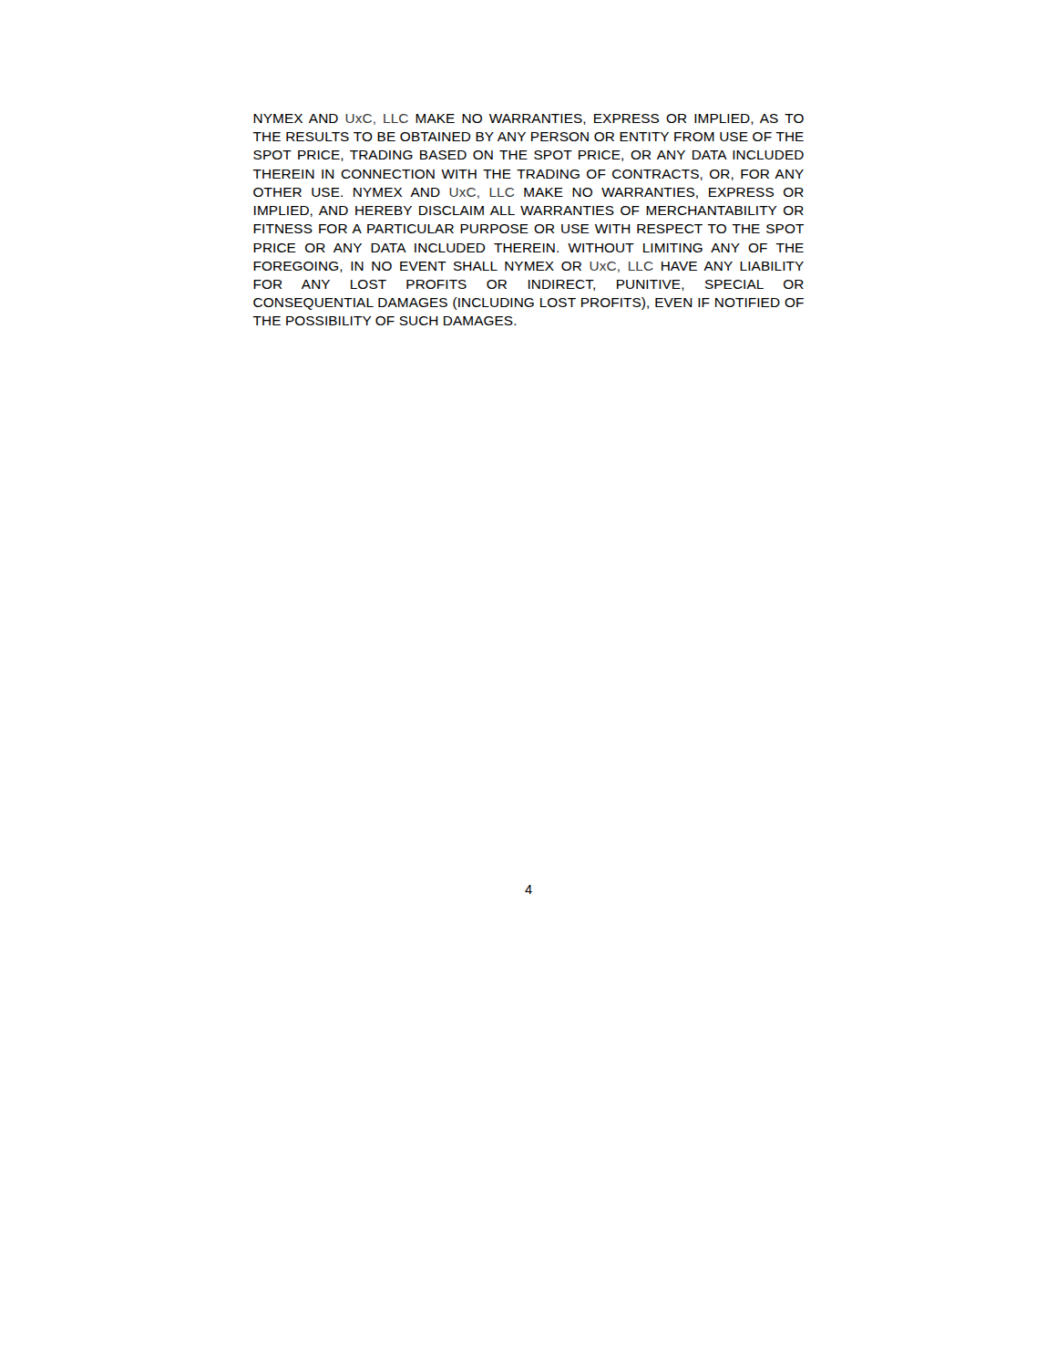NYMEX AND UxC, LLC MAKE NO WARRANTIES, EXPRESS OR IMPLIED, AS TO THE RESULTS TO BE OBTAINED BY ANY PERSON OR ENTITY FROM USE OF THE SPOT PRICE, TRADING BASED ON THE SPOT PRICE, OR ANY DATA INCLUDED THEREIN IN CONNECTION WITH THE TRADING OF CONTRACTS, OR, FOR ANY OTHER USE. NYMEX AND UxC, LLC MAKE NO WARRANTIES, EXPRESS OR IMPLIED, AND HEREBY DISCLAIM ALL WARRANTIES OF MERCHANTABILITY OR FITNESS FOR A PARTICULAR PURPOSE OR USE WITH RESPECT TO THE SPOT PRICE OR ANY DATA INCLUDED THEREIN. WITHOUT LIMITING ANY OF THE FOREGOING, IN NO EVENT SHALL NYMEX OR UxC, LLC HAVE ANY LIABILITY FOR ANY LOST PROFITS OR INDIRECT, PUNITIVE, SPECIAL OR CONSEQUENTIAL DAMAGES (INCLUDING LOST PROFITS), EVEN IF NOTIFIED OF THE POSSIBILITY OF SUCH DAMAGES.
4